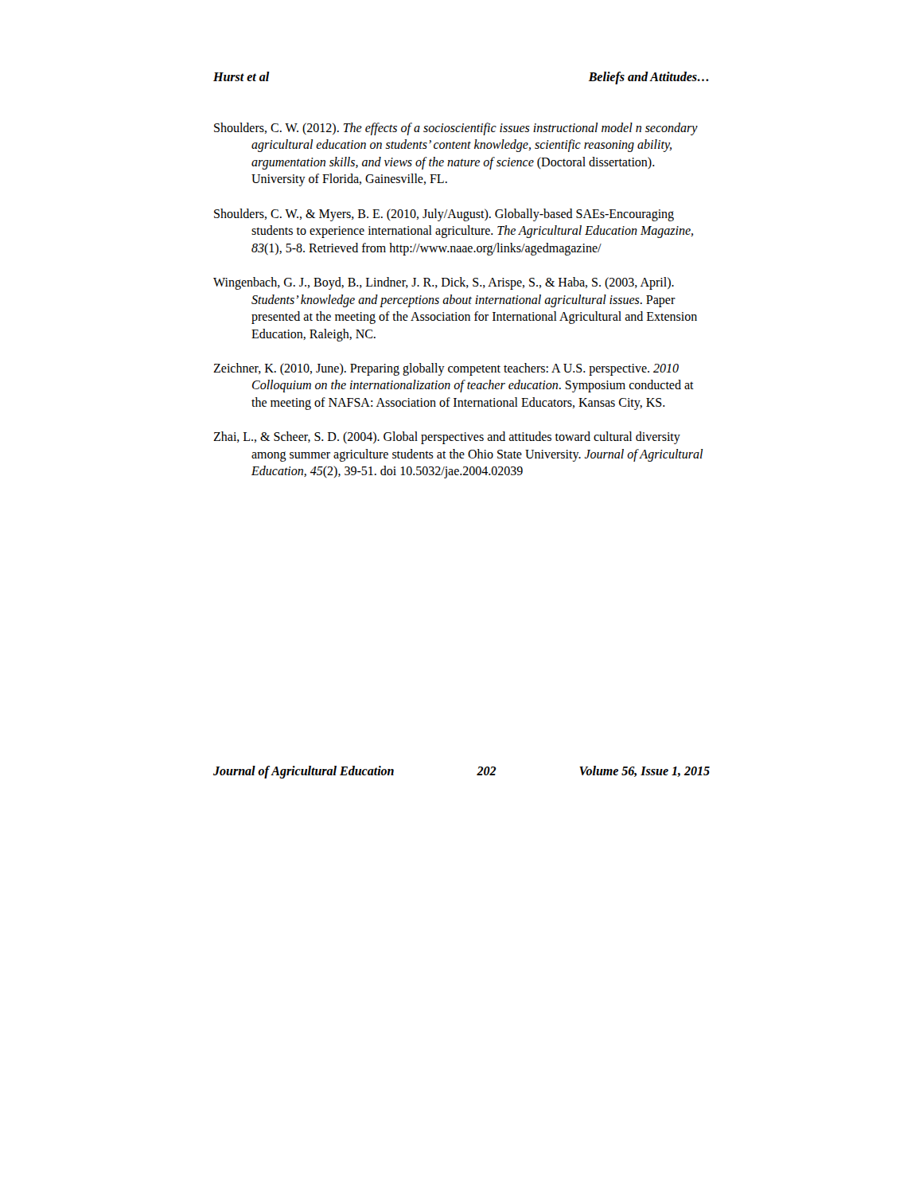Hurst et al Beliefs and Attitudes…
Shoulders, C. W. (2012). The effects of a socioscientific issues instructional model n secondary agricultural education on students’ content knowledge, scientific reasoning ability, argumentation skills, and views of the nature of science (Doctoral dissertation). University of Florida, Gainesville, FL.
Shoulders, C. W., & Myers, B. E. (2010, July/August). Globally-based SAEs-Encouraging students to experience international agriculture. The Agricultural Education Magazine, 83(1), 5-8. Retrieved from http://www.naae.org/links/agedmagazine/
Wingenbach, G. J., Boyd, B., Lindner, J. R., Dick, S., Arispe, S., & Haba, S. (2003, April). Students’ knowledge and perceptions about international agricultural issues. Paper presented at the meeting of the Association for International Agricultural and Extension Education, Raleigh, NC.
Zeichner, K. (2010, June). Preparing globally competent teachers: A U.S. perspective. 2010 Colloquium on the internationalization of teacher education. Symposium conducted at the meeting of NAFSA: Association of International Educators, Kansas City, KS.
Zhai, L., & Scheer, S. D. (2004). Global perspectives and attitudes toward cultural diversity among summer agriculture students at the Ohio State University. Journal of Agricultural Education, 45(2), 39-51. doi 10.5032/jae.2004.02039
Journal of Agricultural Education 202 Volume 56, Issue 1, 2015